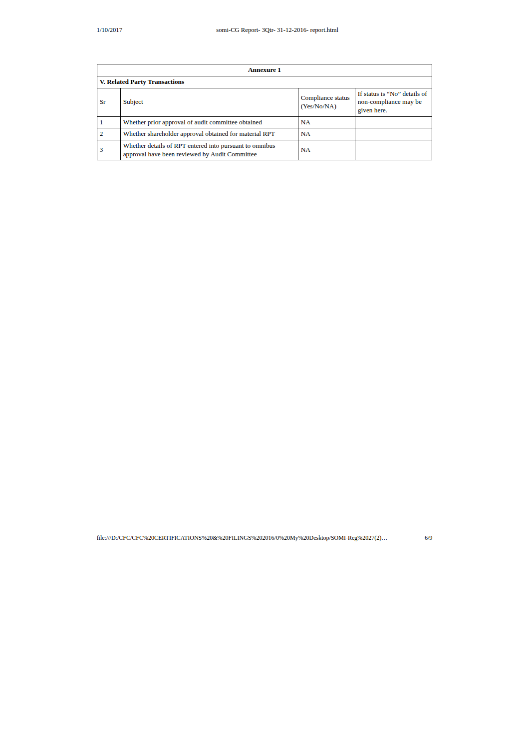1/10/2017 somi-CG Report- 3Qtr- 31-12-2016- report.html
| Annexure 1 |
| V. Related Party Transactions |
| Sr | Subject | Compliance status (Yes/No/NA) | If status is “No” details of non-compliance may be given here. |
| 1 | Whether prior approval of audit committee obtained | NA | |
| 2 | Whether shareholder approval obtained for material RPT | NA | |
| 3 | Whether details of RPT entered into pursuant to omnibus approval have been reviewed by Audit Committee | NA | |
file:///D:/CFC/CFC%20CERTIFICATIONS%20&%20FILINGS%202016/0%20My%20Desktop/SOMI-Reg%2027(2)%20Qtrly%20Compliance%20Report… 6/9